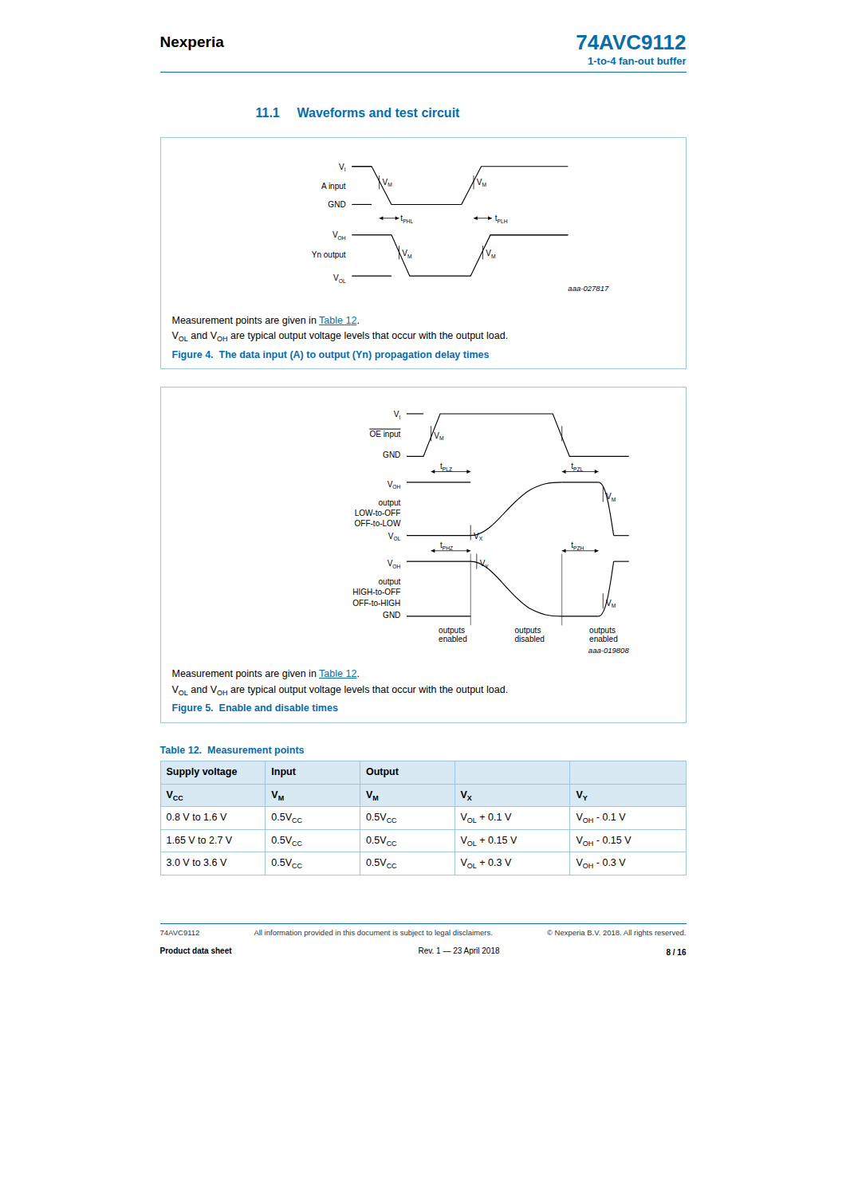Nexperia
74AVC9112
1-to-4 fan-out buffer
11.1 Waveforms and test circuit
VI A input GND VOH Yn output VOL VM VM VM VM tPHL tPLH aaa-027817
Measurement points are given in Table 12.
VOL and VOH are typical output voltage levels that occur with the output load.
Figure 4. The data input (A) to output (Yn) propagation delay times
VI OE input GND VOH output LOW-to-OFF OFF-to-LOW VOL VOH output HIGH-to-OFF OFF-to-HIGH GND VM tPLZ tPZL VX VM tPHZ tPZH VY VM outputs enabled outputs disabled outputs enabled aaa-019808
Measurement points are given in Table 12.
VOL and VOH are typical output voltage levels that occur with the output load.
Figure 5. Enable and disable times
Table 12. Measurement points
| Supply voltage | Input | Output | | |
| --- | --- | --- | --- | --- |
| V CC | V M | V M | V X | V Y |
| 0.8 V to 1.6 V | 0.5V CC | 0.5V CC | V OL + 0.1 V | V OH - 0.1 V |
| 1.65 V to 2.7 V | 0.5V CC | 0.5V CC | V OL + 0.15 V | V OH - 0.15 V |
| 3.0 V to 3.6 V | 0.5V CC | 0.5V CC | V OL + 0.3 V | V OH - 0.3 V |
74AVC9112
All information provided in this document is subject to legal disclaimers.
© Nexperia B.V. 2018. All rights reserved.
Product data sheet
Rev. 1 — 23 April 2018
8 / 16